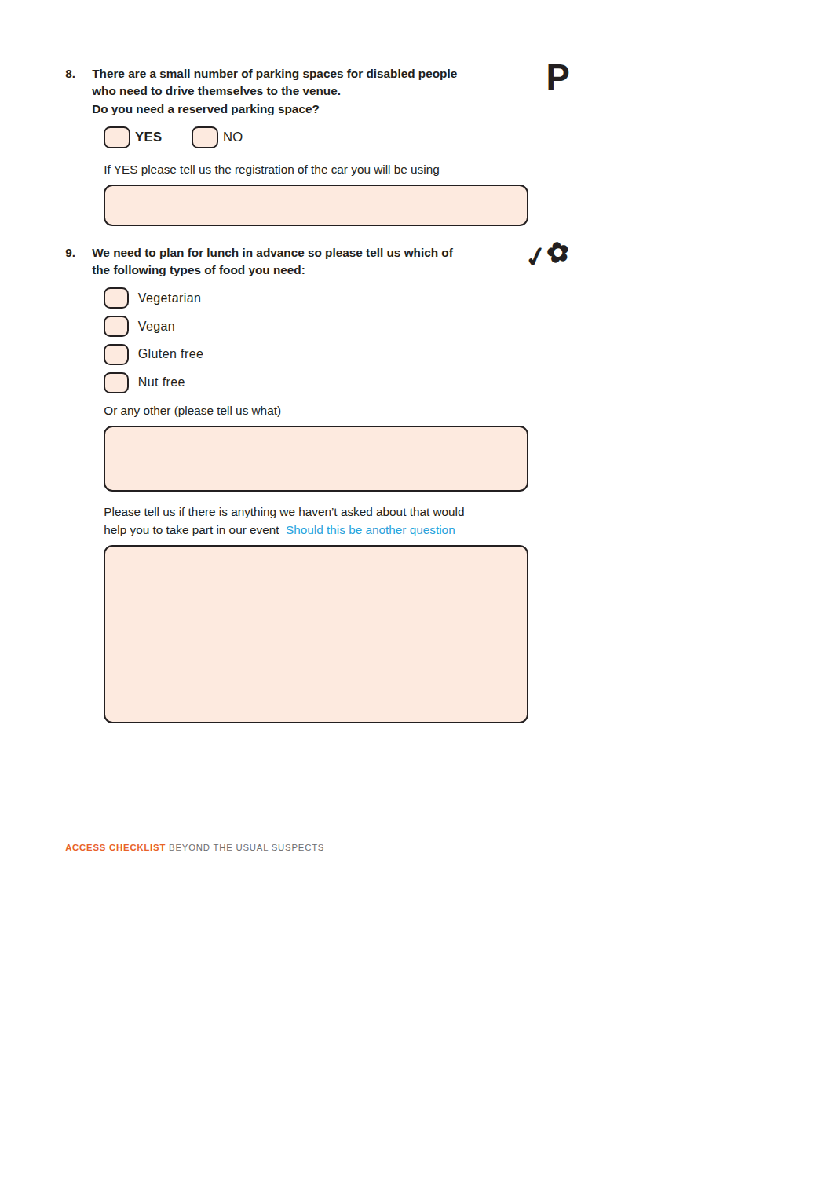8.
P
There are a small number of parking spaces for disabled people
who need to drive themselves to the venue.
Do you need a reserved parking space?
YES
NO
If YES please tell us the registration of the car you will be using
9.
✓✿
We need to plan for lunch in advance so please tell us which of
the following types of food you need:
Vegetarian
Vegan
Gluten free
Nut free
Or any other (please tell us what)
Please tell us if there is anything we haven’t asked about that would
help you to take part in our event Should this be another question
ACCESS CHECKLIST BEYOND THE USUAL SUSPECTS